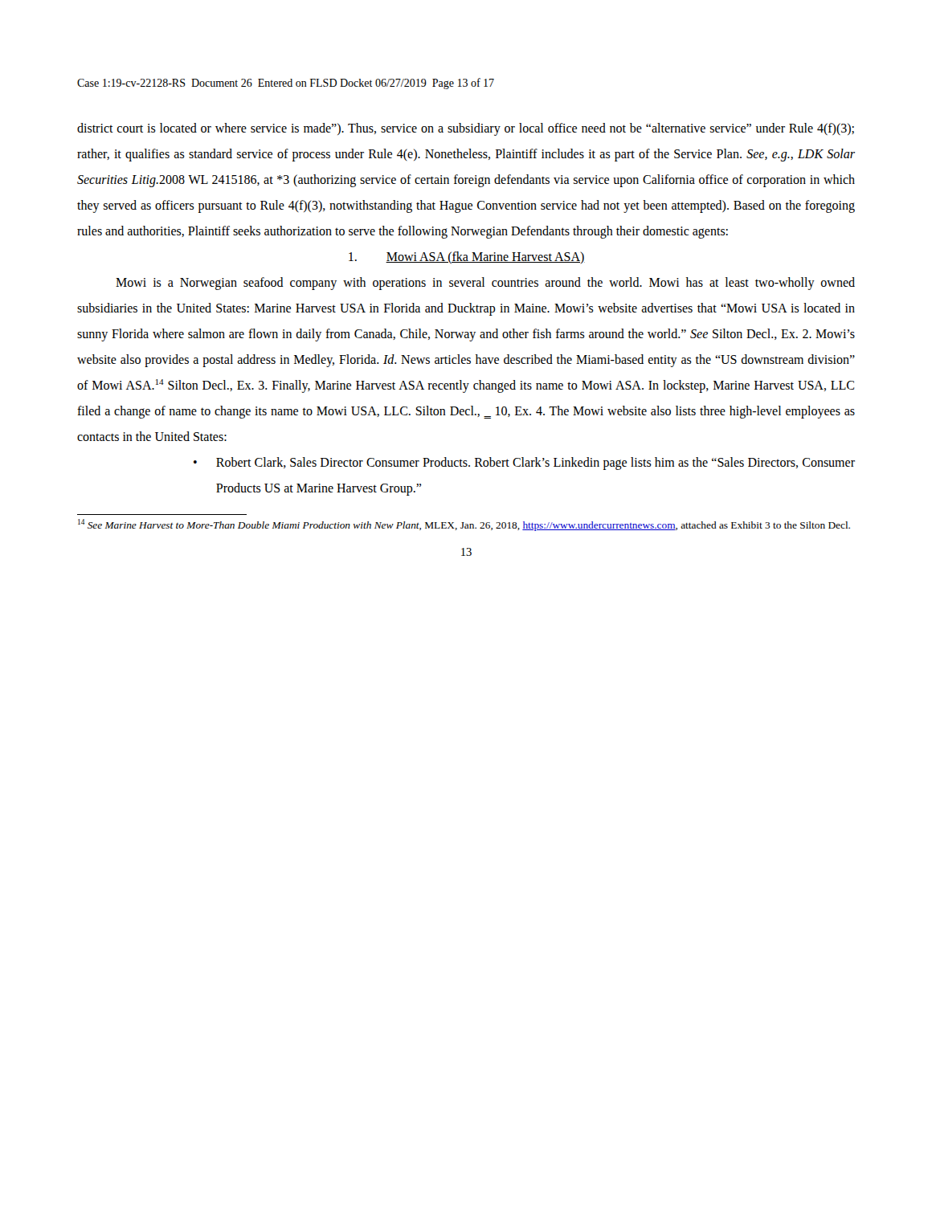Case 1:19-cv-22128-RS Document 26 Entered on FLSD Docket 06/27/2019 Page 13 of 17
district court is located or where service is made”). Thus, service on a subsidiary or local office need not be “alternative service” under Rule 4(f)(3); rather, it qualifies as standard service of process under Rule 4(e). Nonetheless, Plaintiff includes it as part of the Service Plan. See, e.g., LDK Solar Securities Litig. 2008 WL 2415186, at *3 (authorizing service of certain foreign defendants via service upon California office of corporation in which they served as officers pursuant to Rule 4(f)(3), notwithstanding that Hague Convention service had not yet been attempted). Based on the foregoing rules and authorities, Plaintiff seeks authorization to serve the following Norwegian Defendants through their domestic agents:
1. Mowi ASA (fka Marine Harvest ASA)
Mowi is a Norwegian seafood company with operations in several countries around the world. Mowi has at least two-wholly owned subsidiaries in the United States: Marine Harvest USA in Florida and Ducktrap in Maine. Mowi’s website advertises that “Mowi USA is located in sunny Florida where salmon are flown in daily from Canada, Chile, Norway and other fish farms around the world.” See Silton Decl., Ex. 2. Mowi’s website also provides a postal address in Medley, Florida. Id. News articles have described the Miami-based entity as the “US downstream division” of Mowi ASA.14 Silton Decl., Ex. 3. Finally, Marine Harvest ASA recently changed its name to Mowi ASA. In lockstep, Marine Harvest USA, LLC filed a change of name to change its name to Mowi USA, LLC. Silton Decl., ‗ 10, Ex. 4. The Mowi website also lists three high-level employees as contacts in the United States:
Robert Clark, Sales Director Consumer Products. Robert Clark’s Linkedin page lists him as the “Sales Directors, Consumer Products US at Marine Harvest Group.”
14 See Marine Harvest to More-Than Double Miami Production with New Plant, MLEX, Jan. 26, 2018, https://www.undercurrentnews.com, attached as Exhibit 3 to the Silton Decl.
13